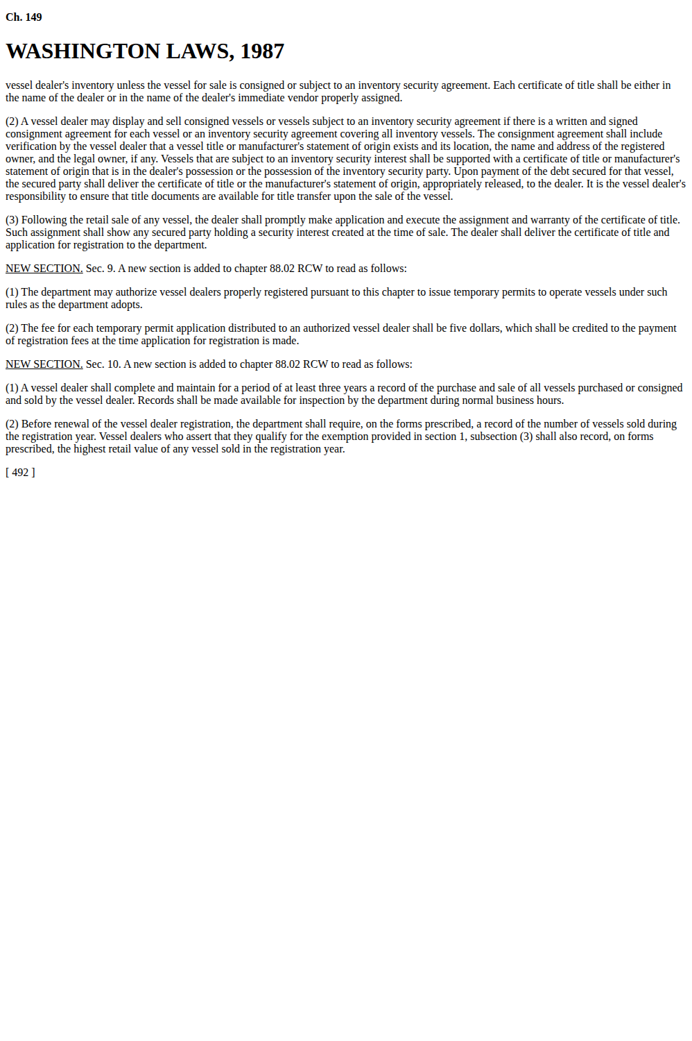Ch. 149
WASHINGTON LAWS, 1987
vessel dealer's inventory unless the vessel for sale is consigned or subject to an inventory security agreement. Each certificate of title shall be either in the name of the dealer or in the name of the dealer's immediate vendor properly assigned.
(2) A vessel dealer may display and sell consigned vessels or vessels subject to an inventory security agreement if there is a written and signed consignment agreement for each vessel or an inventory security agreement covering all inventory vessels. The consignment agreement shall include verification by the vessel dealer that a vessel title or manufacturer's statement of origin exists and its location, the name and address of the registered owner, and the legal owner, if any. Vessels that are subject to an inventory security interest shall be supported with a certificate of title or manufacturer's statement of origin that is in the dealer's possession or the possession of the inventory security party. Upon payment of the debt secured for that vessel, the secured party shall deliver the certificate of title or the manufacturer's statement of origin, appropriately released, to the dealer. It is the vessel dealer's responsibility to ensure that title documents are available for title transfer upon the sale of the vessel.
(3) Following the retail sale of any vessel, the dealer shall promptly make application and execute the assignment and warranty of the certificate of title. Such assignment shall show any secured party holding a security interest created at the time of sale. The dealer shall deliver the certificate of title and application for registration to the department.
NEW SECTION. Sec. 9. A new section is added to chapter 88.02 RCW to read as follows:
(1) The department may authorize vessel dealers properly registered pursuant to this chapter to issue temporary permits to operate vessels under such rules as the department adopts.
(2) The fee for each temporary permit application distributed to an authorized vessel dealer shall be five dollars, which shall be credited to the payment of registration fees at the time application for registration is made.
NEW SECTION. Sec. 10. A new section is added to chapter 88.02 RCW to read as follows:
(1) A vessel dealer shall complete and maintain for a period of at least three years a record of the purchase and sale of all vessels purchased or consigned and sold by the vessel dealer. Records shall be made available for inspection by the department during normal business hours.
(2) Before renewal of the vessel dealer registration, the department shall require, on the forms prescribed, a record of the number of vessels sold during the registration year. Vessel dealers who assert that they qualify for the exemption provided in section 1, subsection (3) shall also record, on forms prescribed, the highest retail value of any vessel sold in the registration year.
[ 492 ]